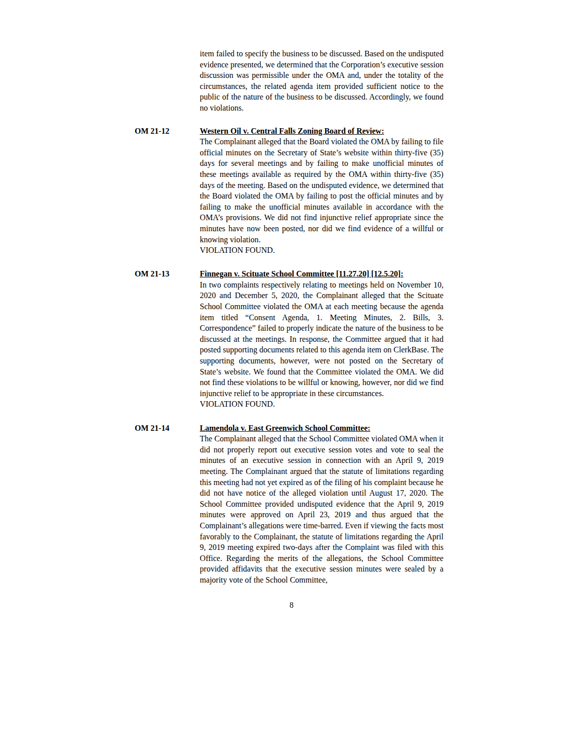item failed to specify the business to be discussed. Based on the undisputed evidence presented, we determined that the Corporation’s executive session discussion was permissible under the OMA and, under the totality of the circumstances, the related agenda item provided sufficient notice to the public of the nature of the business to be discussed. Accordingly, we found no violations.
OM 21-12
Western Oil v. Central Falls Zoning Board of Review:
The Complainant alleged that the Board violated the OMA by failing to file official minutes on the Secretary of State’s website within thirty-five (35) days for several meetings and by failing to make unofficial minutes of these meetings available as required by the OMA within thirty-five (35) days of the meeting. Based on the undisputed evidence, we determined that the Board violated the OMA by failing to post the official minutes and by failing to make the unofficial minutes available in accordance with the OMA’s provisions. We did not find injunctive relief appropriate since the minutes have now been posted, nor did we find evidence of a willful or knowing violation.
VIOLATION FOUND.
OM 21-13
Finnegan v. Scituate School Committee [11.27.20] [12.5.20]:
In two complaints respectively relating to meetings held on November 10, 2020 and December 5, 2020, the Complainant alleged that the Scituate School Committee violated the OMA at each meeting because the agenda item titled “Consent Agenda, 1. Meeting Minutes, 2. Bills, 3. Correspondence” failed to properly indicate the nature of the business to be discussed at the meetings. In response, the Committee argued that it had posted supporting documents related to this agenda item on ClerkBase. The supporting documents, however, were not posted on the Secretary of State’s website. We found that the Committee violated the OMA. We did not find these violations to be willful or knowing, however, nor did we find injunctive relief to be appropriate in these circumstances.
VIOLATION FOUND.
OM 21-14
Lamendola v. East Greenwich School Committee:
The Complainant alleged that the School Committee violated OMA when it did not properly report out executive session votes and vote to seal the minutes of an executive session in connection with an April 9, 2019 meeting. The Complainant argued that the statute of limitations regarding this meeting had not yet expired as of the filing of his complaint because he did not have notice of the alleged violation until August 17, 2020. The School Committee provided undisputed evidence that the April 9, 2019 minutes were approved on April 23, 2019 and thus argued that the Complainant’s allegations were time-barred. Even if viewing the facts most favorably to the Complainant, the statute of limitations regarding the April 9, 2019 meeting expired two-days after the Complaint was filed with this Office. Regarding the merits of the allegations, the School Committee provided affidavits that the executive session minutes were sealed by a majority vote of the School Committee,
8